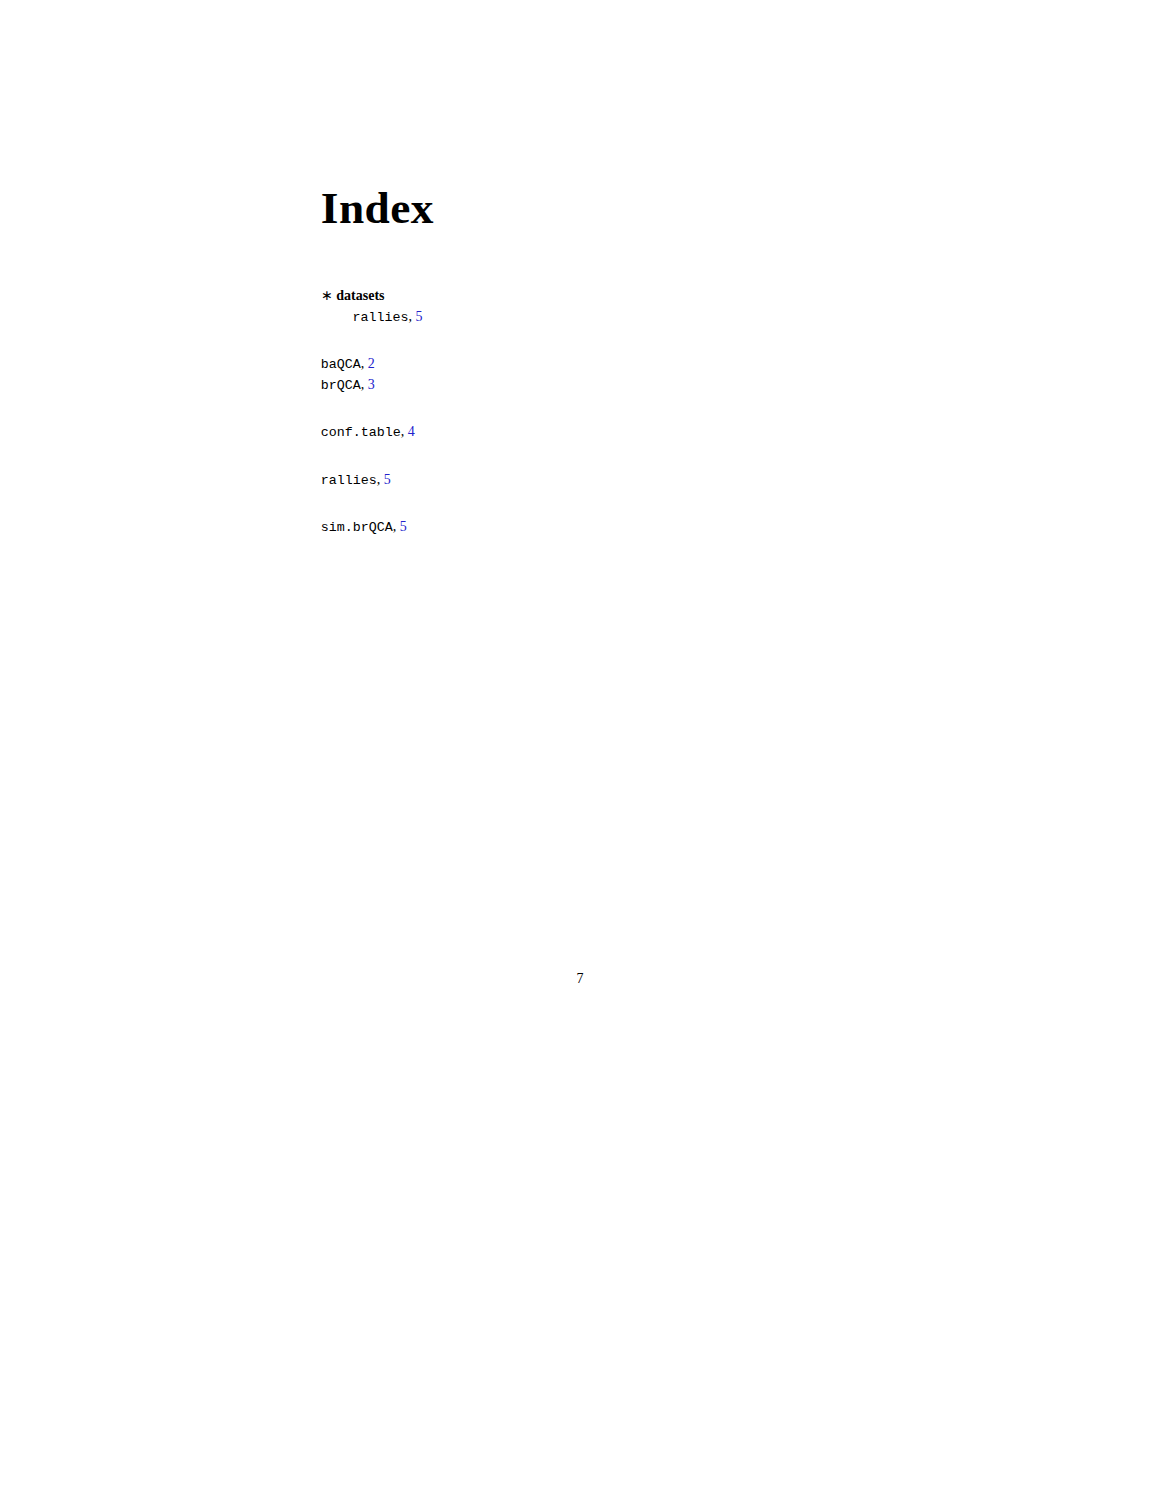Index
∗ datasets
rallies, 5
baQCA, 2
brQCA, 3
conf.table, 4
rallies, 5
sim.brQCA, 5
7